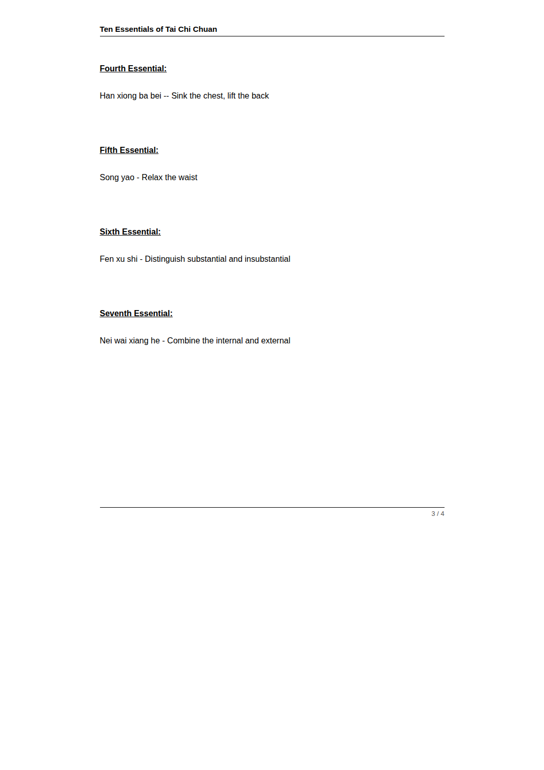Ten Essentials of Tai Chi Chuan
Fourth Essential:
Han xiong ba bei -- Sink the chest, lift the back
Fifth Essential:
Song yao - Relax the waist
Sixth Essential:
Fen xu shi - Distinguish substantial and insubstantial
Seventh Essential:
Nei wai xiang he - Combine the internal and external
3 / 4